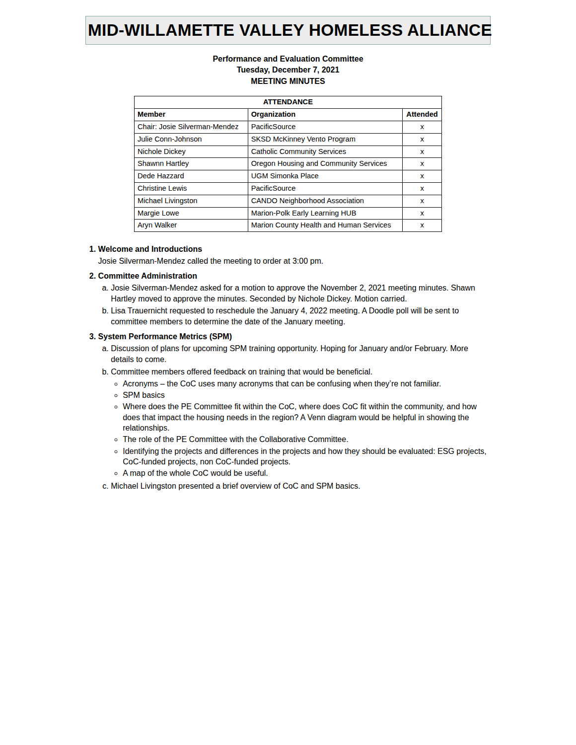MID-WILLAMETTE VALLEY HOMELESS ALLIANCE
Performance and Evaluation Committee
Tuesday, December 7, 2021
MEETING MINUTES
| ATTENDANCE |
| --- |
| Member | Organization | Attended |
| Chair: Josie Silverman-Mendez | PacificSource | x |
| Julie Conn-Johnson | SKSD McKinney Vento Program | x |
| Nichole Dickey | Catholic Community Services | x |
| Shawnn Hartley | Oregon Housing and Community Services | x |
| Dede Hazzard | UGM Simonka Place | x |
| Christine Lewis | PacificSource | x |
| Michael Livingston | CANDO Neighborhood Association | x |
| Margie Lowe | Marion-Polk Early Learning HUB | x |
| Aryn Walker | Marion County Health and Human Services | x |
Welcome and Introductions
Josie Silverman-Mendez called the meeting to order at 3:00 pm.
Committee Administration
Josie Silverman-Mendez asked for a motion to approve the November 2, 2021 meeting minutes. Shawn Hartley moved to approve the minutes. Seconded by Nichole Dickey. Motion carried.
Lisa Trauernicht requested to reschedule the January 4, 2022 meeting. A Doodle poll will be sent to committee members to determine the date of the January meeting.
System Performance Metrics (SPM)
Discussion of plans for upcoming SPM training opportunity. Hoping for January and/or February. More details to come.
Committee members offered feedback on training that would be beneficial.
Acronyms – the CoC uses many acronyms that can be confusing when they’re not familiar.
SPM basics
Where does the PE Committee fit within the CoC, where does CoC fit within the community, and how does that impact the housing needs in the region? A Venn diagram would be helpful in showing the relationships.
The role of the PE Committee with the Collaborative Committee.
Identifying the projects and differences in the projects and how they should be evaluated: ESG projects, CoC-funded projects, non CoC-funded projects.
A map of the whole CoC would be useful.
Michael Livingston presented a brief overview of CoC and SPM basics.